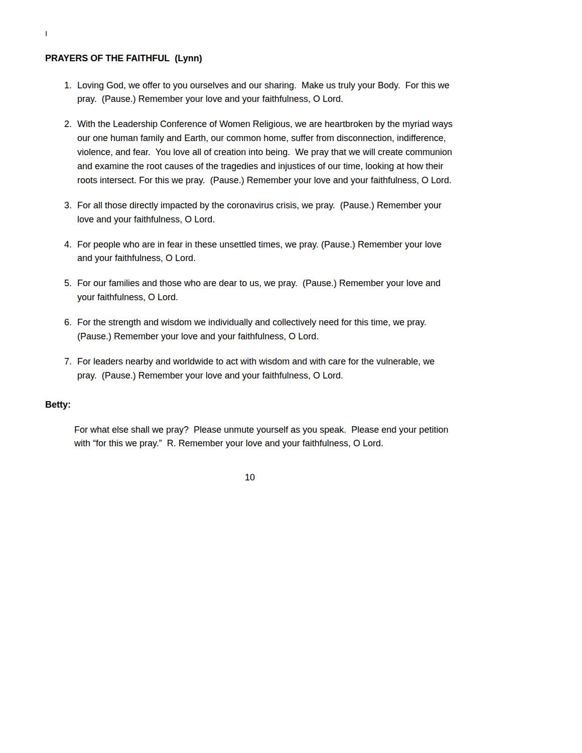I
PRAYERS OF THE FAITHFUL (Lynn)
Loving God, we offer to you ourselves and our sharing. Make us truly your Body. For this we pray. (Pause.) Remember your love and your faithfulness, O Lord.
With the Leadership Conference of Women Religious, we are heartbroken by the myriad ways our one human family and Earth, our common home, suffer from disconnection, indifference, violence, and fear. You love all of creation into being. We pray that we will create communion and examine the root causes of the tragedies and injustices of our time, looking at how their roots intersect. For this we pray. (Pause.) Remember your love and your faithfulness, O Lord.
For all those directly impacted by the coronavirus crisis, we pray. (Pause.) Remember your love and your faithfulness, O Lord.
For people who are in fear in these unsettled times, we pray. (Pause.) Remember your love and your faithfulness, O Lord.
For our families and those who are dear to us, we pray. (Pause.) Remember your love and your faithfulness, O Lord.
For the strength and wisdom we individually and collectively need for this time, we pray. (Pause.) Remember your love and your faithfulness, O Lord.
For leaders nearby and worldwide to act with wisdom and with care for the vulnerable, we pray. (Pause.) Remember your love and your faithfulness, O Lord.
Betty:
For what else shall we pray? Please unmute yourself as you speak. Please end your petition with “for this we pray.” R. Remember your love and your faithfulness, O Lord.
10